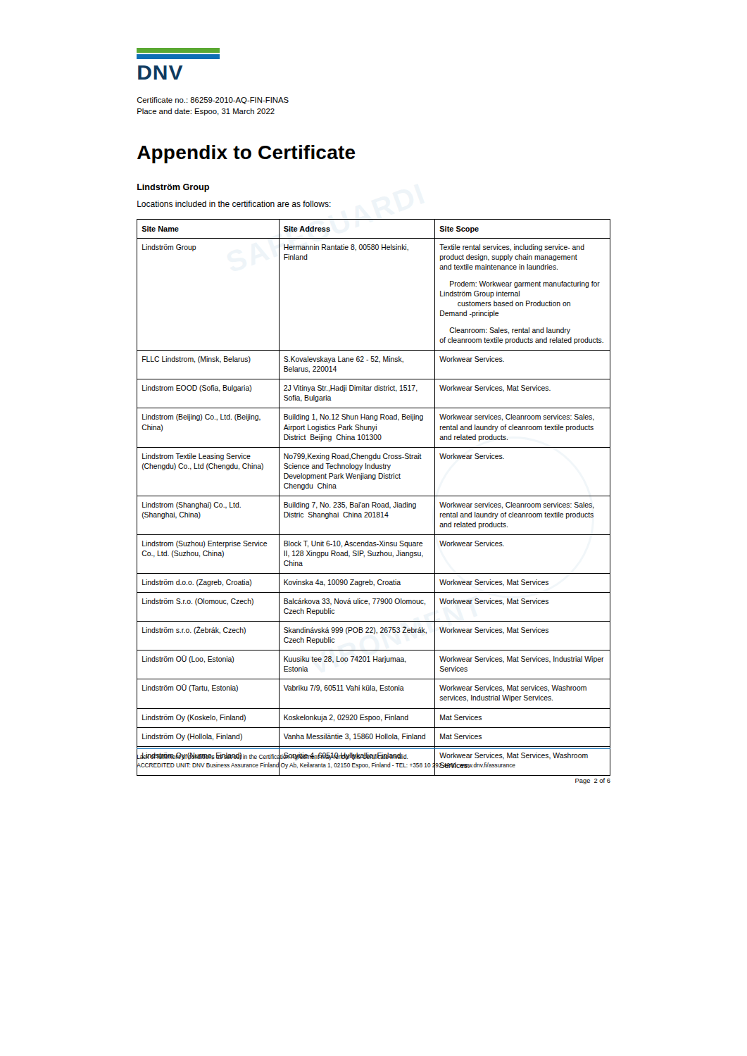SAFEGUARDI
MANAGEMENT - SAFEGUARDI
VIRONMENT
DNV
Certificate no.: 86259-2010-AQ-FIN-FINAS
Place and date: Espoo, 31 March 2022
Appendix to Certificate
Lindström Group
Locations included in the certification are as follows:
| Site Name | Site Address | Site Scope |
| --- | --- | --- |
| Lindström Group | Hermannin Rantatie 8, 00580 Helsinki, Finland | Textile rental services, including service- and product design, supply chain management and textile maintenance in laundries. Prodem: Workwear garment manufacturing for Lindström Group internal customers based on Production on Demand -principle Cleanroom: Sales, rental and laundry of cleanroom textile products and related products. |
| FLLC Lindstrom, (Minsk, Belarus) | S.Kovalevskaya Lane 62 - 52, Minsk, Belarus, 220014 | Workwear Services. |
| Lindstrom EOOD (Sofia, Bulgaria) | 2J Vitinya Str.,Hadji Dimitar district, 1517, Sofia, Bulgaria | Workwear Services, Mat Services. |
| Lindstrom (Beijing) Co., Ltd. (Beijing, China) | Building 1, No.12 Shun Hang Road, Beijing Airport Logistics Park Shunyi District Beijing China 101300 | Workwear services, Cleanroom services: Sales, rental and laundry of cleanroom textile products and related products. |
| Lindstrom Textile Leasing Service (Chengdu) Co., Ltd (Chengdu, China) | No799,Kexing Road,Chengdu Cross-Strait Science and Technology Industry Development Park Wenjiang District Chengdu China | Workwear Services. |
| Lindstrom (Shanghai) Co., Ltd. (Shanghai, China) | Building 7, No. 235, Bai'an Road, Jiading Distric Shanghai China 201814 | Workwear services, Cleanroom services: Sales, rental and laundry of cleanroom textile products and related products. |
| Lindstrom (Suzhou) Enterprise Service Co., Ltd. (Suzhou, China) | Block T, Unit 6-10, Ascendas-Xinsu Square II, 128 Xingpu Road, SIP, Suzhou, Jiangsu, China | Workwear Services. |
| Lindström d.o.o. (Zagreb, Croatia) | Kovinska 4a, 10090 Zagreb, Croatia | Workwear Services, Mat Services |
| Lindström S.r.o. (Olomouc, Czech) | Balcárkova 33, Nová ulice, 77900 Olomouc, Czech Republic | Workwear Services, Mat Services |
| Lindström s.r.o. (Žebrák, Czech) | Skandinávská 999 (POB 22), 26753 Žebrák, Czech Republic | Workwear Services, Mat Services |
| Lindström OÜ (Loo, Estonia) | Kuusiku tee 28, Loo 74201 Harjumaa, Estonia | Workwear Services, Mat Services, Industrial Wiper Services |
| Lindström OÜ (Tartu, Estonia) | Vabriku 7/9, 60511 Vahi küla, Estonia | Workwear Services, Mat services, Washroom services, Industrial Wiper Services. |
| Lindström Oy (Koskelo, Finland) | Koskelonkuja 2, 02920 Espoo, Finland | Mat Services |
| Lindström Oy (Hollola, Finland) | Vanha Messiläntie 3, 15860 Hollola, Finland | Mat Services |
| Lindström Oy (Nurmo, Finland) | Sorvitie 4, 60510 Hyllykallio, Finland | Workwear Services, Mat Services, Washroom Services. |
Lack of fulfilment of conditions as set out in the Certification Agreement may render this Certificate invalid.
ACCREDITED UNIT: DNV Business Assurance Finland Oy Ab, Keilaranta 1, 02150 Espoo, Finland - TEL: +358 10 292 4200. www.dnv.fi/assurance
Page 2 of 6